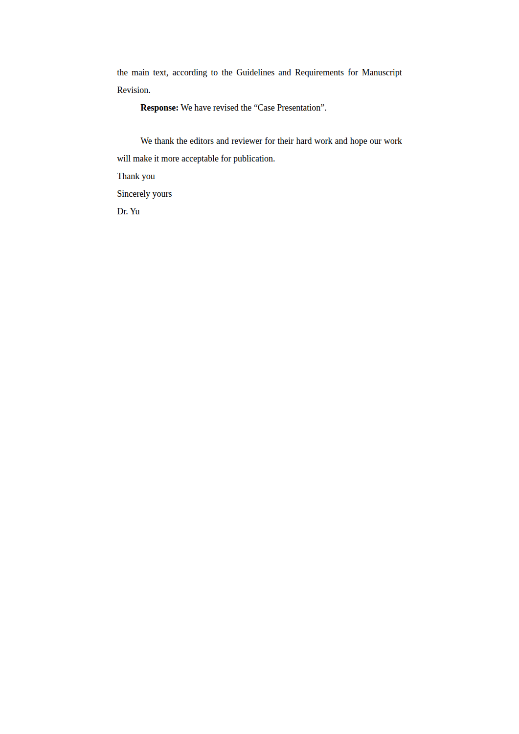the main text, according to the Guidelines and Requirements for Manuscript Revision.
Response: We have revised the “Case Presentation”.
We thank the editors and reviewer for their hard work and hope our work will make it more acceptable for publication.
Thank you
Sincerely yours
Dr. Yu